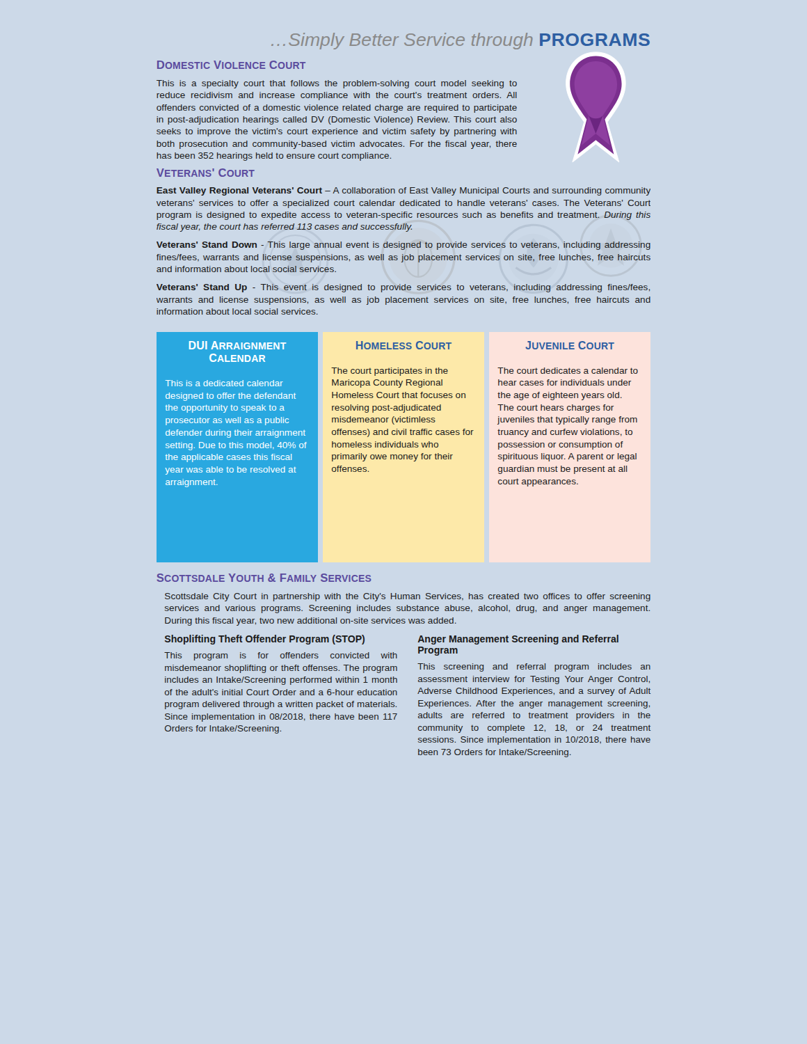…Simply Better Service through PROGRAMS
DOMESTIC VIOLENCE COURT
This is a specialty court that follows the problem-solving court model seeking to reduce recidivism and increase compliance with the court's treatment orders. All offenders convicted of a domestic violence related charge are required to participate in post-adjudication hearings called DV (Domestic Violence) Review. This court also seeks to improve the victim's court experience and victim safety by partnering with both prosecution and community-based victim advocates. For the fiscal year, there has been 352 hearings held to ensure court compliance.
VETERANS' COURT
East Valley Regional Veterans' Court – A collaboration of East Valley Municipal Courts and surrounding community veterans' services to offer a specialized court calendar dedicated to handle veterans' cases. The Veterans' Court program is designed to expedite access to veteran-specific resources such as benefits and treatment. During this fiscal year, the court has referred 113 cases and successfully.
Veterans' Stand Down - This large annual event is designed to provide services to veterans, including addressing fines/fees, warrants and license suspensions, as well as job placement services on site, free lunches, free haircuts and information about local social services.
Veterans' Stand Up - This event is designed to provide services to veterans, including addressing fines/fees, warrants and license suspensions, as well as job placement services on site, free lunches, free haircuts and information about local social services.
DUI ARRAIGNMENT
CALENDAR
This is a dedicated calendar designed to offer the defendant the opportunity to speak to a prosecutor as well as a public defender during their arraignment setting. Due to this model, 40% of the applicable cases this fiscal year was able to be resolved at arraignment.
HOMELESS COURT
The court participates in the Maricopa County Regional Homeless Court that focuses on resolving post-adjudicated misdemeanor (victimless offenses) and civil traffic cases for homeless individuals who primarily owe money for their offenses.
JUVENILE COURT
The court dedicates a calendar to hear cases for individuals under the age of eighteen years old.
The court hears charges for juveniles that typically range from truancy and curfew violations, to possession or consumption of spirituous liquor. A parent or legal guardian must be present at all court appearances.
SCOTTSDALE YOUTH & FAMILY SERVICES
Scottsdale City Court in partnership with the City's Human Services, has created two offices to offer screening services and various programs. Screening includes substance abuse, alcohol, drug, and anger management. During this fiscal year, two new additional on-site services was added.
Shoplifting Theft Offender Program (STOP)
This program is for offenders convicted with misdemeanor shoplifting or theft offenses. The program includes an Intake/Screening performed within 1 month of the adult's initial Court Order and a 6-hour education program delivered through a written packet of materials. Since implementation in 08/2018, there have been 117 Orders for Intake/Screening.
Anger Management Screening and Referral Program
This screening and referral program includes an assessment interview for Testing Your Anger Control, Adverse Childhood Experiences, and a survey of Adult Experiences. After the anger management screening, adults are referred to treatment providers in the community to complete 12, 18, or 24 treatment sessions. Since implementation in 10/2018, there have been 73 Orders for Intake/Screening.